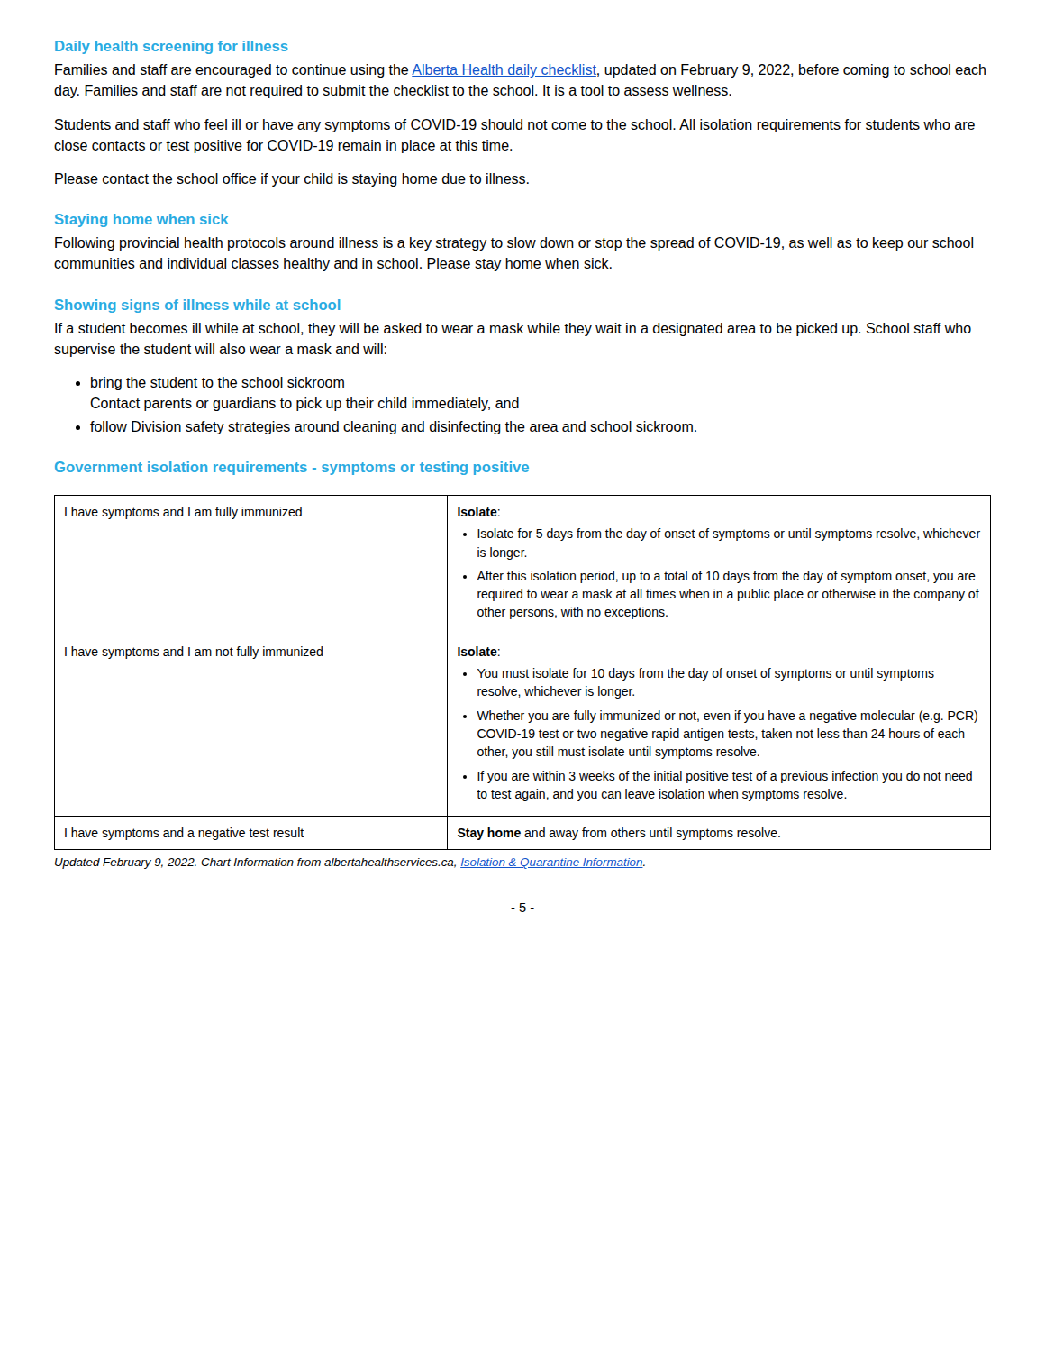Daily health screening for illness
Families and staff are encouraged to continue using the Alberta Health daily checklist, updated on February 9, 2022, before coming to school each day. Families and staff are not required to submit the checklist to the school. It is a tool to assess wellness.
Students and staff who feel ill or have any symptoms of COVID-19 should not come to the school. All isolation requirements for students who are close contacts or test positive for COVID-19 remain in place at this time.
Please contact the school office if your child is staying home due to illness.
Staying home when sick
Following provincial health protocols around illness is a key strategy to slow down or stop the spread of COVID-19, as well as to keep our school communities and individual classes healthy and in school. Please stay home when sick.
Showing signs of illness while at school
If a student becomes ill while at school, they will be asked to wear a mask while they wait in a designated area to be picked up. School staff who supervise the student will also wear a mask and will:
bring the student to the school sickroom
Contact parents or guardians to pick up their child immediately, and
follow Division safety strategies around cleaning and disinfecting the area and school sickroom.
Government isolation requirements - symptoms or testing positive
| I have symptoms and I am fully immunized | Isolate : Isolate for 5 days from the day of onset of symptoms or until symptoms resolve, whichever is longer. After this isolation period, up to a total of 10 days from the day of symptom onset, you are required to wear a mask at all times when in a public place or otherwise in the company of other persons, with no exceptions. |
| I have symptoms and I am not fully immunized | Isolate : You must isolate for 10 days from the day of onset of symptoms or until symptoms resolve, whichever is longer. Whether you are fully immunized or not, even if you have a negative molecular (e.g. PCR) COVID-19 test or two negative rapid antigen tests, taken not less than 24 hours of each other, you still must isolate until symptoms resolve. If you are within 3 weeks of the initial positive test of a previous infection you do not need to test again, and you can leave isolation when symptoms resolve. |
| I have symptoms and a negative test result | Stay home and away from others until symptoms resolve. |
Updated February 9, 2022. Chart Information from albertahealthservices.ca, Isolation & Quarantine Information.
- 5 -